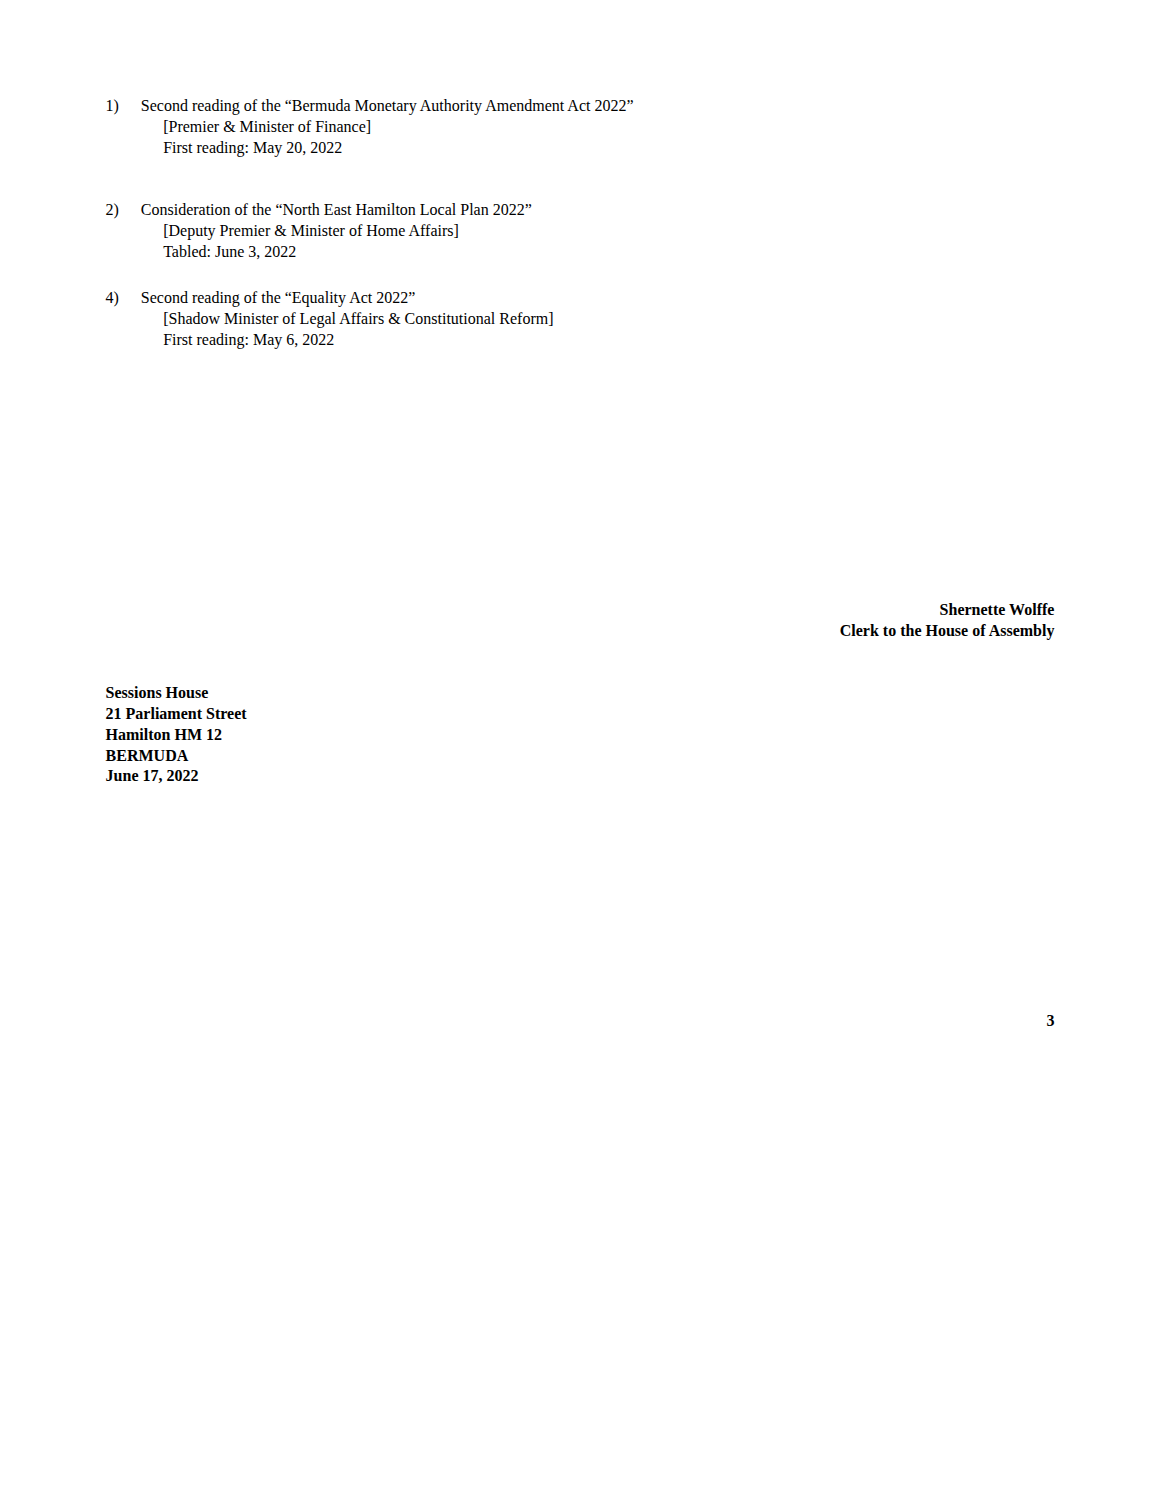1) Second reading of the “Bermuda Monetary Authority Amendment Act 2022” [Premier & Minister of Finance] First reading: May 20, 2022
2) Consideration of the “North East Hamilton Local Plan 2022” [Deputy Premier & Minister of Home Affairs] Tabled: June 3, 2022
4) Second reading of the “Equality Act 2022” [Shadow Minister of Legal Affairs & Constitutional Reform] First reading: May 6, 2022
Shernette Wolffe
Clerk to the House of Assembly
Sessions House
21 Parliament Street
Hamilton HM 12
BERMUDA
June 17, 2022
3